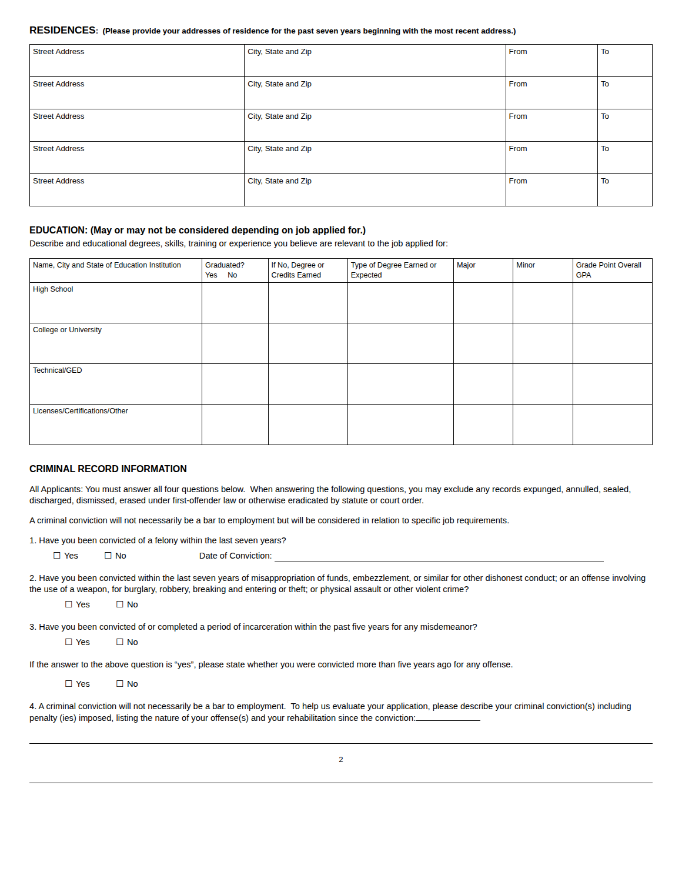RESIDENCES: (Please provide your addresses of residence for the past seven years beginning with the most recent address.)
| Street Address | City, State and Zip | From | To |
| Street Address | City, State and Zip | From | To |
| Street Address | City, State and Zip | From | To |
| Street Address | City, State and Zip | From | To |
| Street Address | City, State and Zip | From | To |
EDUCATION: (May or may not be considered depending on job applied for.)
Describe and educational degrees, skills, training or experience you believe are relevant to the job applied for:
| Name, City and State of Education Institution | Graduated? Yes No | If No, Degree or Credits Earned | Type of Degree Earned or Expected | Major | Minor | Grade Point Overall GPA |
| --- | --- | --- | --- | --- | --- | --- |
| High School | | | | | | |
| College or University | | | | | | |
| Technical/GED | | | | | | |
| Licenses/Certifications/Other | | | | | | |
CRIMINAL RECORD INFORMATION
All Applicants: You must answer all four questions below. When answering the following questions, you may exclude any records expunged, annulled, sealed, discharged, dismissed, erased under first-offender law or otherwise eradicated by statute or court order.
A criminal conviction will not necessarily be a bar to employment but will be considered in relation to specific job requirements.
1. Have you been convicted of a felony within the last seven years?
☐Yes ☐No Date of Conviction:
2. Have you been convicted within the last seven years of misappropriation of funds, embezzlement, or similar for other dishonest conduct; or an offense involving the use of a weapon, for burglary, robbery, breaking and entering or theft; or physical assault or other violent crime?
☐Yes ☐No
3. Have you been convicted of or completed a period of incarceration within the past five years for any misdemeanor?
☐Yes ☐No
If the answer to the above question is “yes”, please state whether you were convicted more than five years ago for any offense.
☐Yes ☐No
4. A criminal conviction will not necessarily be a bar to employment. To help us evaluate your application, please describe your criminal conviction(s) including penalty (ies) imposed, listing the nature of your offense(s) and your rehabilitation since the conviction:
2